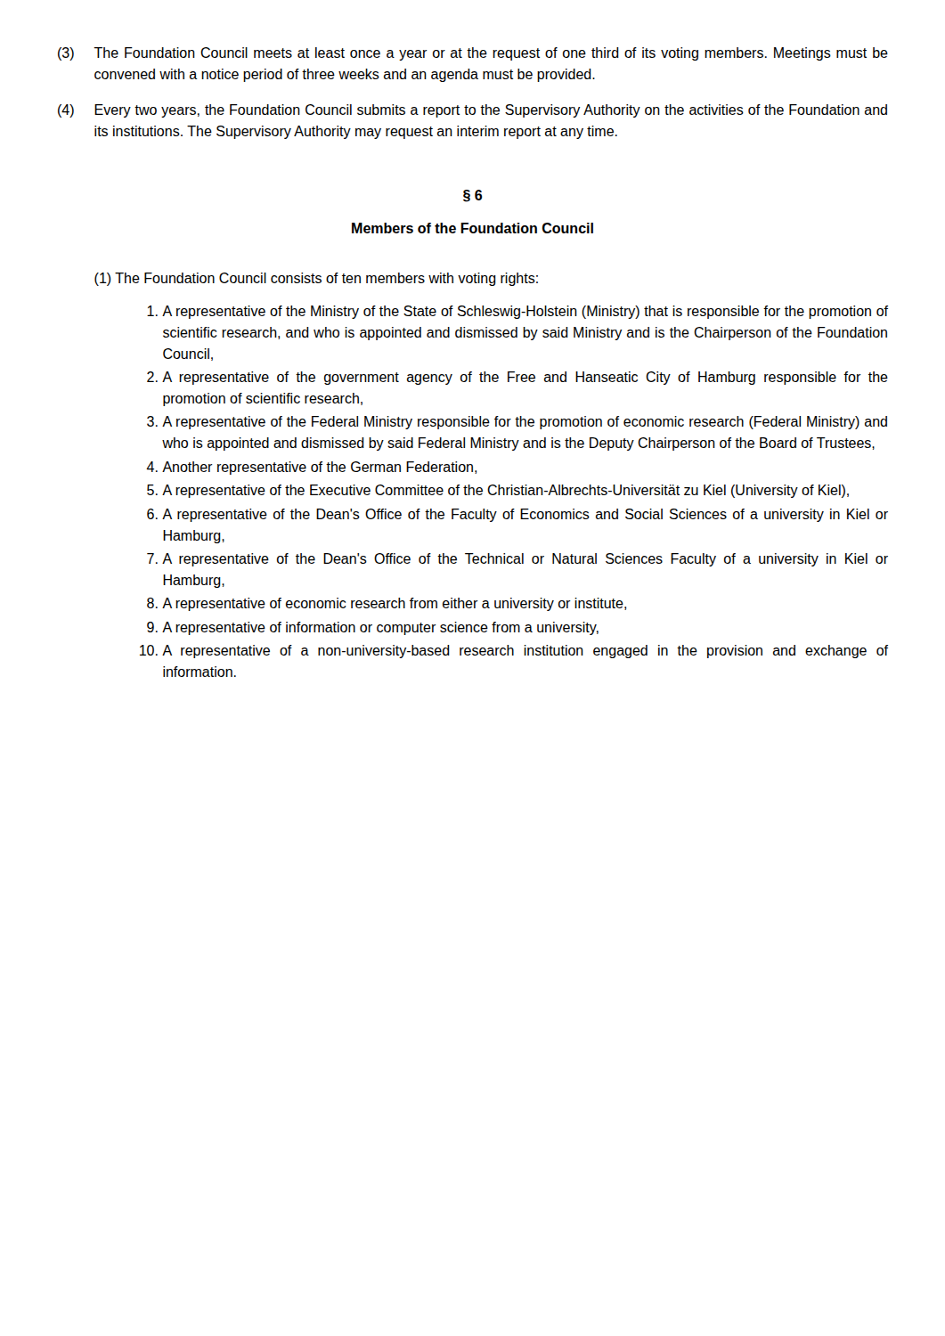(3) The Foundation Council meets at least once a year or at the request of one third of its voting members. Meetings must be convened with a notice period of three weeks and an agenda must be provided.
(4) Every two years, the Foundation Council submits a report to the Supervisory Authority on the activities of the Foundation and its institutions. The Supervisory Authority may request an interim report at any time.
§ 6
Members of the Foundation Council
(1) The Foundation Council consists of ten members with voting rights:
A representative of the Ministry of the State of Schleswig-Holstein (Ministry) that is responsible for the promotion of scientific research, and who is appointed and dismissed by said Ministry and is the Chairperson of the Foundation Council,
A representative of the government agency of the Free and Hanseatic City of Hamburg responsible for the promotion of scientific research,
A representative of the Federal Ministry responsible for the promotion of economic research (Federal Ministry) and who is appointed and dismissed by said Federal Ministry and is the Deputy Chairperson of the Board of Trustees,
Another representative of the German Federation,
A representative of the Executive Committee of the Christian-Albrechts-Universität zu Kiel (University of Kiel),
A representative of the Dean's Office of the Faculty of Economics and Social Sciences of a university in Kiel or Hamburg,
A representative of the Dean's Office of the Technical or Natural Sciences Faculty of a university in Kiel or Hamburg,
A representative of economic research from either a university or institute,
A representative of information or computer science from a university,
A representative of a non-university-based research institution engaged in the provision and exchange of information.